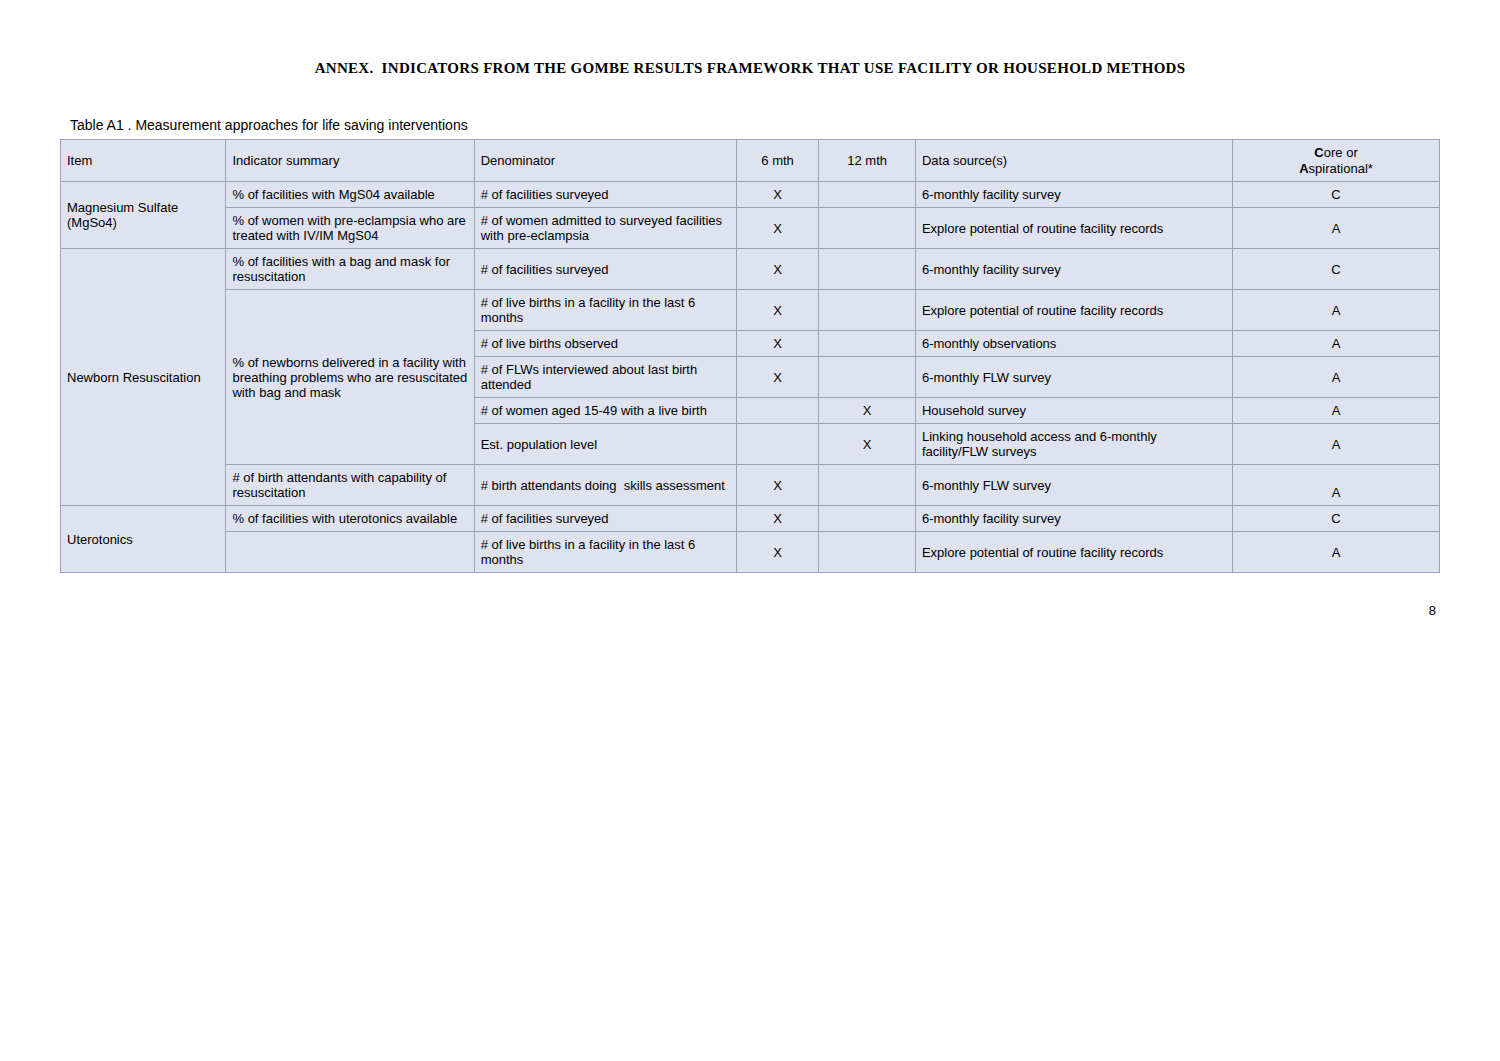ANNEX. INDICATORS FROM THE GOMBE RESULTS FRAMEWORK THAT USE FACILITY OR HOUSEHOLD METHODS
Table A1 . Measurement approaches for life saving interventions
| Item | Indicator summary | Denominator | 6 mth | 12 mth | Data source(s) | C ore or A spirational* |
| --- | --- | --- | --- | --- | --- | --- |
| Magnesium Sulfate (MgSo4) | % of facilities with MgS04 available | # of facilities surveyed | X | | 6-monthly facility survey | C |
| % of women with pre-eclampsia who are treated with IV/IM MgS04 | # of women admitted to surveyed facilities with pre-eclampsia | X | | Explore potential of routine facility records | A |
| Newborn Resuscitation | % of facilities with a bag and mask for resuscitation | # of facilities surveyed | X | | 6-monthly facility survey | C |
| % of newborns delivered in a facility with breathing problems who are resuscitated with bag and mask | # of live births in a facility in the last 6 months | X | | Explore potential of routine facility records | A |
| # of live births observed | X | | 6-monthly observations | A |
| # of FLWs interviewed about last birth attended | X | | 6-monthly FLW survey | A |
| # of women aged 15-49 with a live birth | | X | Household survey | A |
| Est. population level | | X | Linking household access and 6-monthly facility/FLW surveys | A |
| # of birth attendants with capability of resuscitation | # birth attendants doing skills assessment | X | | 6-monthly FLW survey | A |
| Uterotonics | % of facilities with uterotonics available | # of facilities surveyed | X | | 6-monthly facility survey | C |
| | # of live births in a facility in the last 6 months | X | | Explore potential of routine facility records | A |
8